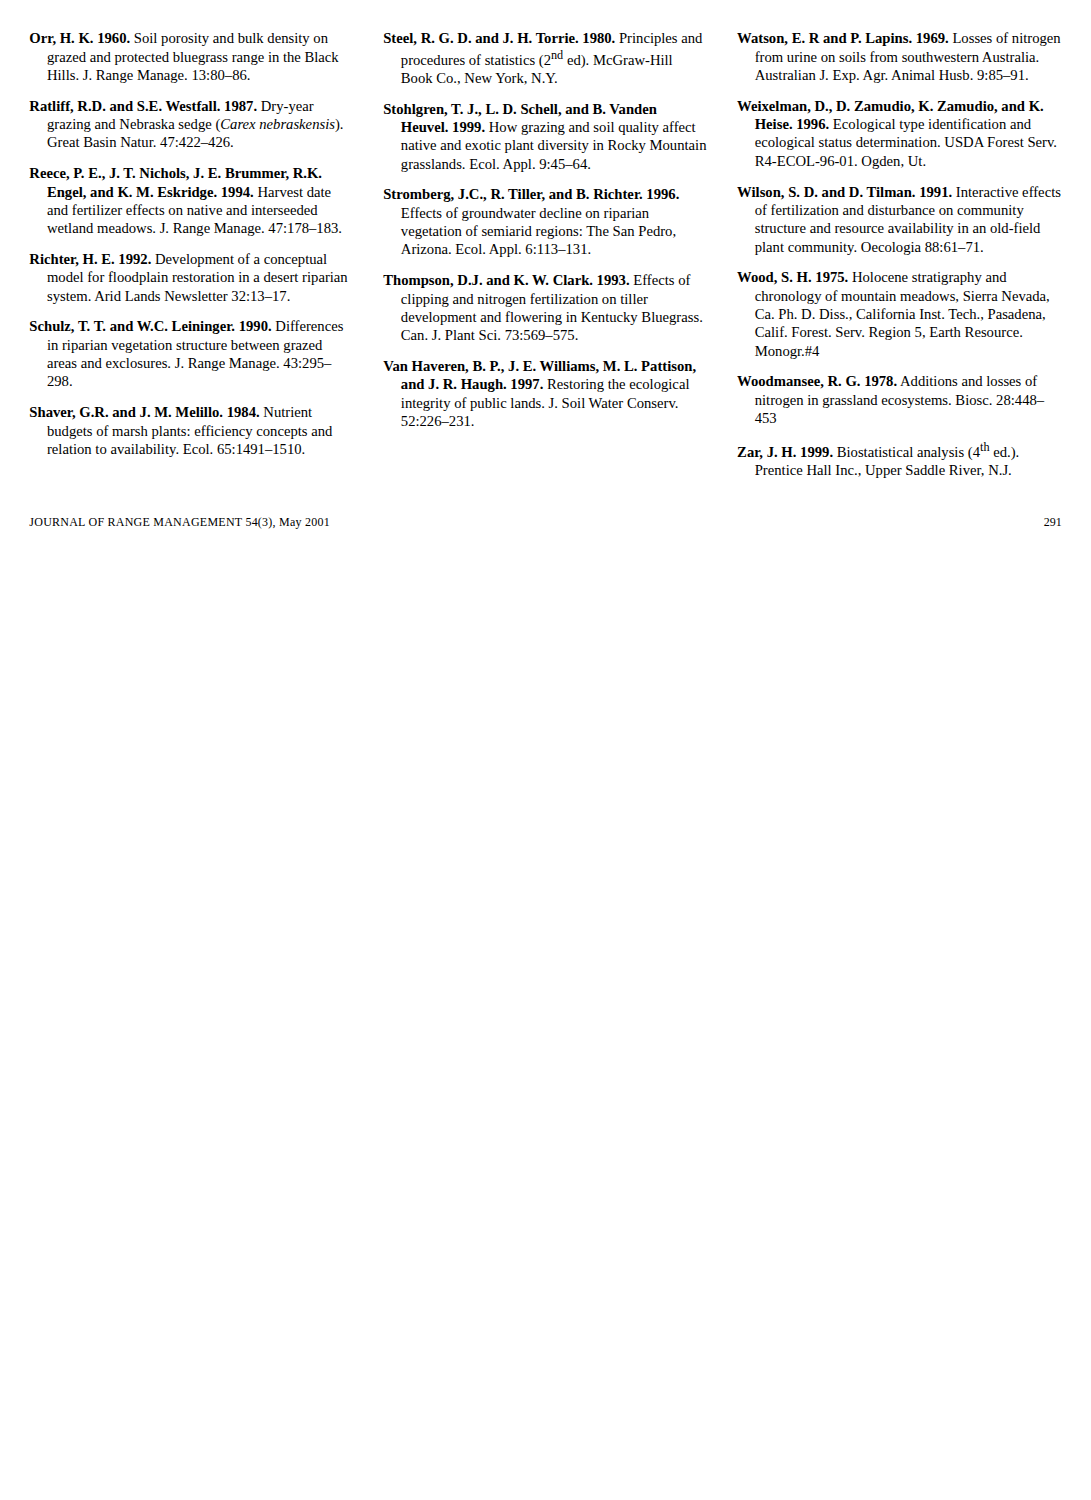Orr, H. K. 1960. Soil porosity and bulk density on grazed and protected bluegrass range in the Black Hills. J. Range Manage. 13:80–86.
Ratliff, R.D. and S.E. Westfall. 1987. Dry-year grazing and Nebraska sedge (Carex nebraskensis). Great Basin Natur. 47:422–426.
Reece, P. E., J. T. Nichols, J. E. Brummer, R.K. Engel, and K. M. Eskridge. 1994. Harvest date and fertilizer effects on native and interseeded wetland meadows. J. Range Manage. 47:178–183.
Richter, H. E. 1992. Development of a conceptual model for floodplain restoration in a desert riparian system. Arid Lands Newsletter 32:13–17.
Schulz, T. T. and W.C. Leininger. 1990. Differences in riparian vegetation structure between grazed areas and exclosures. J. Range Manage. 43:295–298.
Shaver, G.R. and J. M. Melillo. 1984. Nutrient budgets of marsh plants: efficiency concepts and relation to availability. Ecol. 65:1491–1510.
Steel, R. G. D. and J. H. Torrie. 1980. Principles and procedures of statistics (2nd ed). McGraw-Hill Book Co., New York, N.Y.
Stohlgren, T. J., L. D. Schell, and B. Vanden Heuvel. 1999. How grazing and soil quality affect native and exotic plant diversity in Rocky Mountain grasslands. Ecol. Appl. 9:45–64.
Stromberg, J.C., R. Tiller, and B. Richter. 1996. Effects of groundwater decline on riparian vegetation of semiarid regions: The San Pedro, Arizona. Ecol. Appl. 6:113–131.
Thompson, D.J. and K. W. Clark. 1993. Effects of clipping and nitrogen fertilization on tiller development and flowering in Kentucky Bluegrass. Can. J. Plant Sci. 73:569–575.
Van Haveren, B. P., J. E. Williams, M. L. Pattison, and J. R. Haugh. 1997. Restoring the ecological integrity of public lands. J. Soil Water Conserv. 52:226–231.
Watson, E. R and P. Lapins. 1969. Losses of nitrogen from urine on soils from southwestern Australia. Australian J. Exp. Agr. Animal Husb. 9:85–91.
Weixelman, D., D. Zamudio, K. Zamudio, and K. Heise. 1996. Ecological type identification and ecological status determination. USDA Forest Serv. R4-ECOL-96-01. Ogden, Ut.
Wilson, S. D. and D. Tilman. 1991. Interactive effects of fertilization and disturbance on community structure and resource availability in an old-field plant community. Oecologia 88:61–71.
Wood, S. H. 1975. Holocene stratigraphy and chronology of mountain meadows, Sierra Nevada, Ca. Ph. D. Diss., California Inst. Tech., Pasadena, Calif. Forest. Serv. Region 5, Earth Resource. Monogr.#4
Woodmansee, R. G. 1978. Additions and losses of nitrogen in grassland ecosystems. Biosc. 28:448–453
Zar, J. H. 1999. Biostatistical analysis (4th ed.). Prentice Hall Inc., Upper Saddle River, N.J.
JOURNAL OF RANGE MANAGEMENT 54(3), May 2001 291